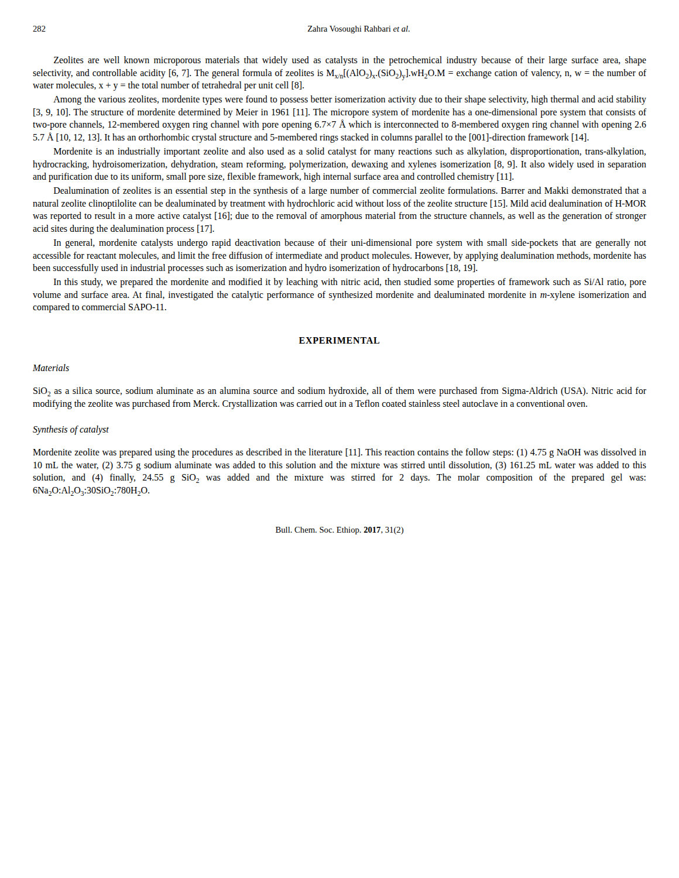282 Zahra Vosoughi Rahbari et al.
Zeolites are well known microporous materials that widely used as catalysts in the petrochemical industry because of their large surface area, shape selectivity, and controllable acidity [6, 7]. The general formula of zeolites is Mx/n[(AlO2)x.(SiO2)y].wH2O.M = exchange cation of valency, n, w = the number of water molecules, x + y = the total number of tetrahedral per unit cell [8].
Among the various zeolites, mordenite types were found to possess better isomerization activity due to their shape selectivity, high thermal and acid stability [3, 9, 10]. The structure of mordenite determined by Meier in 1961 [11]. The micropore system of mordenite has a one-dimensional pore system that consists of two-pore channels, 12-membered oxygen ring channel with pore opening 6.7×7 Å which is interconnected to 8-membered oxygen ring channel with opening 2.6 5.7 Å [10, 12, 13]. It has an orthorhombic crystal structure and 5-membered rings stacked in columns parallel to the [001]-direction framework [14].
Mordenite is an industrially important zeolite and also used as a solid catalyst for many reactions such as alkylation, disproportionation, trans-alkylation, hydrocracking, hydroisomerization, dehydration, steam reforming, polymerization, dewaxing and xylenes isomerization [8, 9]. It also widely used in separation and purification due to its uniform, small pore size, flexible framework, high internal surface area and controlled chemistry [11].
Dealumination of zeolites is an essential step in the synthesis of a large number of commercial zeolite formulations. Barrer and Makki demonstrated that a natural zeolite clinoptilolite can be dealuminated by treatment with hydrochloric acid without loss of the zeolite structure [15]. Mild acid dealumination of H-MOR was reported to result in a more active catalyst [16]; due to the removal of amorphous material from the structure channels, as well as the generation of stronger acid sites during the dealumination process [17].
In general, mordenite catalysts undergo rapid deactivation because of their uni-dimensional pore system with small side-pockets that are generally not accessible for reactant molecules, and limit the free diffusion of intermediate and product molecules. However, by applying dealumination methods, mordenite has been successfully used in industrial processes such as isomerization and hydro isomerization of hydrocarbons [18, 19].
In this study, we prepared the mordenite and modified it by leaching with nitric acid, then studied some properties of framework such as Si/Al ratio, pore volume and surface area. At final, investigated the catalytic performance of synthesized mordenite and dealuminated mordenite in m-xylene isomerization and compared to commercial SAPO-11.
EXPERIMENTAL
Materials
SiO2 as a silica source, sodium aluminate as an alumina source and sodium hydroxide, all of them were purchased from Sigma-Aldrich (USA). Nitric acid for modifying the zeolite was purchased from Merck. Crystallization was carried out in a Teflon coated stainless steel autoclave in a conventional oven.
Synthesis of catalyst
Mordenite zeolite was prepared using the procedures as described in the literature [11]. This reaction contains the follow steps: (1) 4.75 g NaOH was dissolved in 10 mL the water, (2) 3.75 g sodium aluminate was added to this solution and the mixture was stirred until dissolution, (3) 161.25 mL water was added to this solution, and (4) finally, 24.55 g SiO2 was added and the mixture was stirred for 2 days. The molar composition of the prepared gel was: 6Na2O:Al2O3:30SiO2:780H2O.
Bull. Chem. Soc. Ethiop. 2017, 31(2)